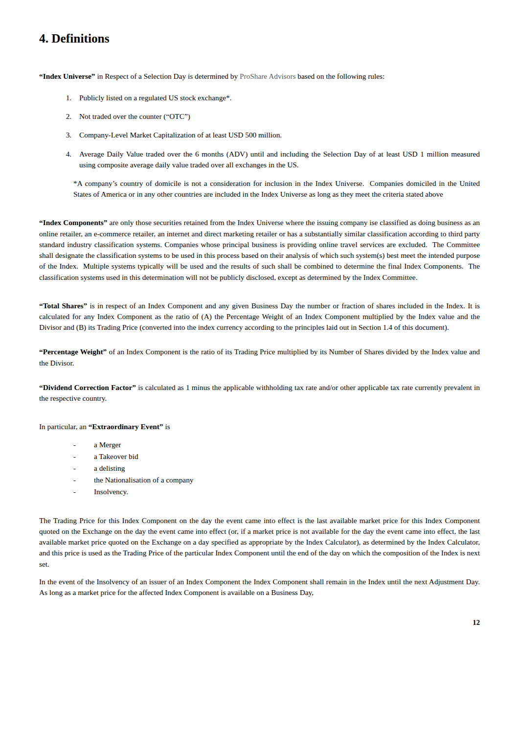4. Definitions
“Index Universe” in Respect of a Selection Day is determined by ProShare Advisors based on the following rules:
Publicly listed on a regulated US stock exchange*.
Not traded over the counter (“OTC”)
Company-Level Market Capitalization of at least USD 500 million.
Average Daily Value traded over the 6 months (ADV) until and including the Selection Day of at least USD 1 million measured using composite average daily value traded over all exchanges in the US.
*A company’s country of domicile is not a consideration for inclusion in the Index Universe. Companies domiciled in the United States of America or in any other countries are included in the Index Universe as long as they meet the criteria stated above
“Index Components” are only those securities retained from the Index Universe where the issuing company ise classified as doing business as an online retailer, an e-commerce retailer, an internet and direct marketing retailer or has a substantially similar classification according to third party standard industry classification systems. Companies whose principal business is providing online travel services are excluded. The Committee shall designate the classification systems to be used in this process based on their analysis of which such system(s) best meet the intended purpose of the Index. Multiple systems typically will be used and the results of such shall be combined to determine the final Index Components. The classification systems used in this determination will not be publicly disclosed, except as determined by the Index Committee.
“Total Shares” is in respect of an Index Component and any given Business Day the number or fraction of shares included in the Index. It is calculated for any Index Component as the ratio of (A) the Percentage Weight of an Index Component multiplied by the Index value and the Divisor and (B) its Trading Price (converted into the index currency according to the principles laid out in Section 1.4 of this document).
“Percentage Weight” of an Index Component is the ratio of its Trading Price multiplied by its Number of Shares divided by the Index value and the Divisor.
“Dividend Correction Factor” is calculated as 1 minus the applicable withholding tax rate and/or other applicable tax rate currently prevalent in the respective country.
In particular, an “Extraordinary Event” is
a Merger
a Takeover bid
a delisting
the Nationalisation of a company
Insolvency.
The Trading Price for this Index Component on the day the event came into effect is the last available market price for this Index Component quoted on the Exchange on the day the event came into effect (or, if a market price is not available for the day the event came into effect, the last available market price quoted on the Exchange on a day specified as appropriate by the Index Calculator), as determined by the Index Calculator, and this price is used as the Trading Price of the particular Index Component until the end of the day on which the composition of the Index is next set.
In the event of the Insolvency of an issuer of an Index Component the Index Component shall remain in the Index until the next Adjustment Day. As long as a market price for the affected Index Component is available on a Business Day,
12